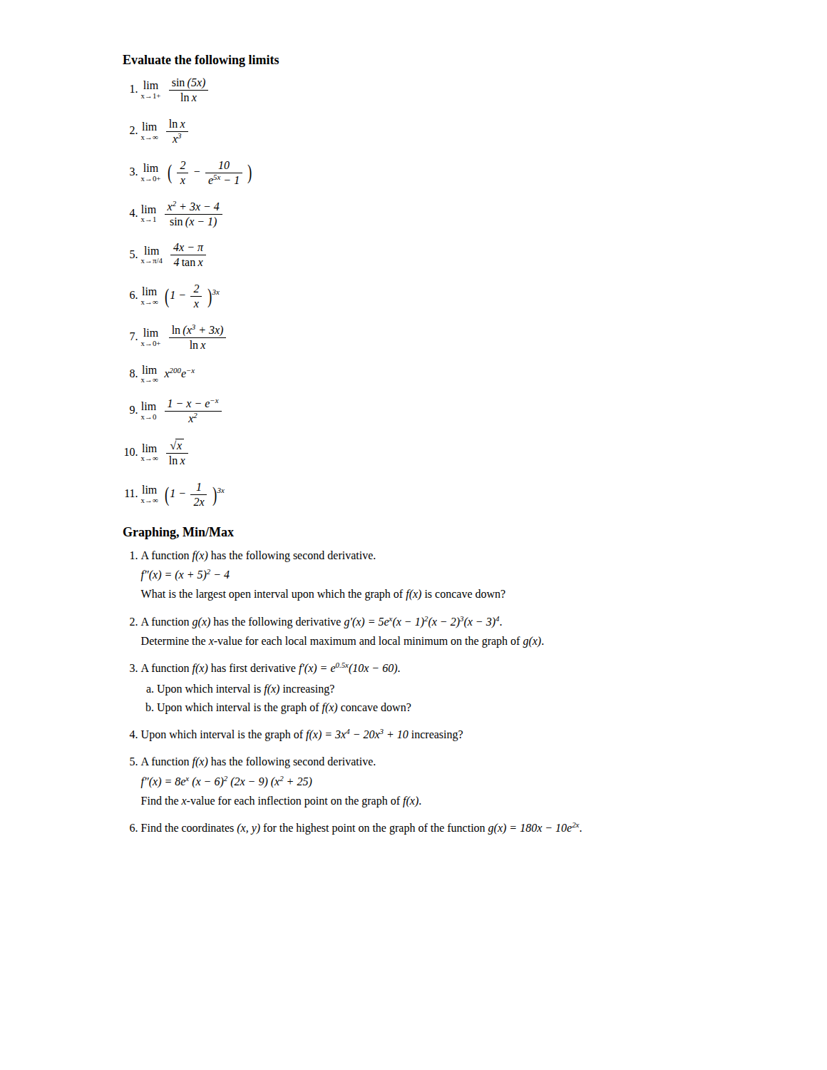Evaluate the following limits
lim x→1+ sin (5x) ln x
lim x→∞ ln x x3
lim x→0+ ( 2 x − 10 e5x − 1 )
lim x→1 x2 + 3x − 4 sin (x − 1)
lim x→π/4 4x − π 4 tan x
lim x→∞ (1 − 2 x )3x
lim x→0+ ln (x3 + 3x) ln x
lim x→∞ x200e−x
lim x→0 1 − x − e−x x2
lim x→∞ √x ln x
lim x→∞ (1 − 1 2x )3x
Graphing, Min/Max
A function f(x) has the following second derivative. f″(x) = (x + 5)2 − 4 What is the largest open interval upon which the graph of f(x) is concave down?
A function g(x) has the following derivative g′(x) = 5ex(x − 1)2(x − 2)3(x − 3)4. Determine the x-value for each local maximum and local minimum on the graph of g(x).
A function f(x) has first derivative f′(x) = e0.5x(10x − 60).
Upon which interval is f(x) increasing?
Upon which interval is the graph of f(x) concave down?
Upon which interval is the graph of f(x) = 3x4 − 20x3 + 10 increasing?
A function f(x) has the following second derivative. f″(x) = 8ex (x − 6)2 (2x − 9) (x2 + 25) Find the x-value for each inflection point on the graph of f(x).
Find the coordinates (x, y) for the highest point on the graph of the function g(x) = 180x − 10e2x.